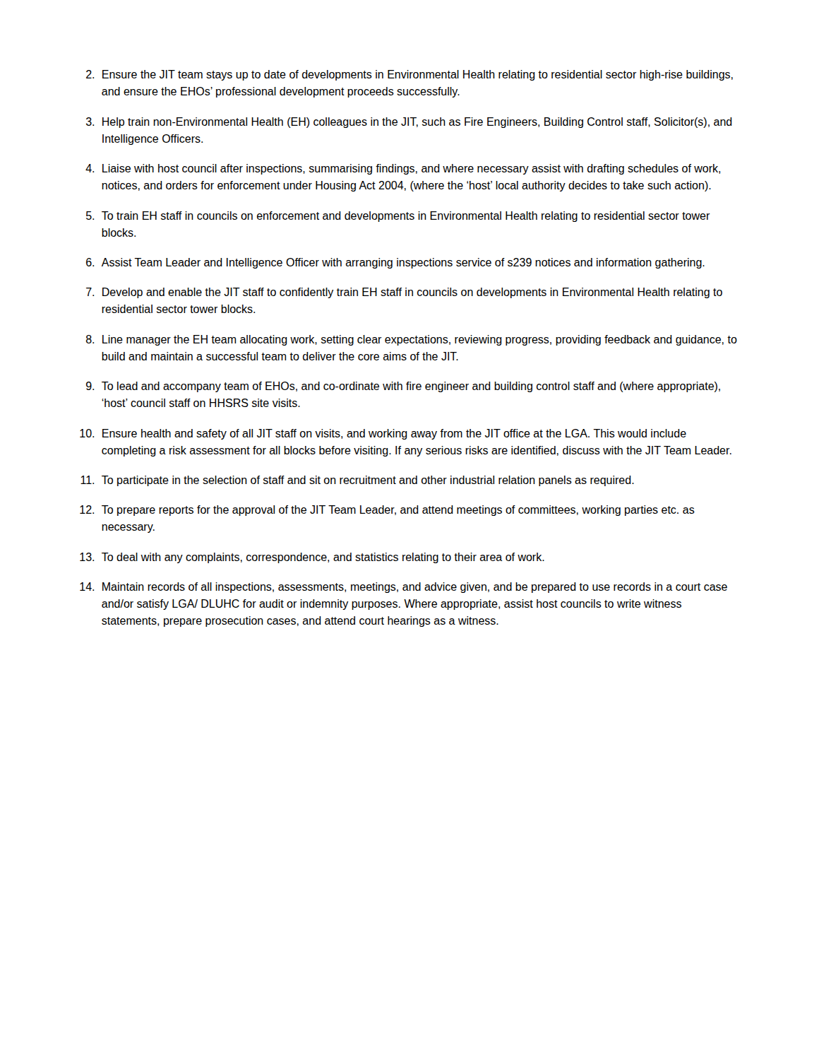Ensure the JIT team stays up to date of developments in Environmental Health relating to residential sector high-rise buildings, and ensure the EHOs’ professional development proceeds successfully.
Help train non-Environmental Health (EH) colleagues in the JIT, such as Fire Engineers, Building Control staff, Solicitor(s), and Intelligence Officers.
Liaise with host council after inspections, summarising findings, and where necessary assist with drafting schedules of work, notices, and orders for enforcement under Housing Act 2004, (where the ‘host’ local authority decides to take such action).
To train EH staff in councils on enforcement and developments in Environmental Health relating to residential sector tower blocks.
Assist Team Leader and Intelligence Officer with arranging inspections service of s239 notices and information gathering.
Develop and enable the JIT staff to confidently train EH staff in councils on developments in Environmental Health relating to residential sector tower blocks.
Line manager the EH team allocating work, setting clear expectations, reviewing progress, providing feedback and guidance, to build and maintain a successful team to deliver the core aims of the JIT.
To lead and accompany team of EHOs, and co-ordinate with fire engineer and building control staff and (where appropriate), ‘host’ council staff on HHSRS site visits.
Ensure health and safety of all JIT staff on visits, and working away from the JIT office at the LGA. This would include completing a risk assessment for all blocks before visiting. If any serious risks are identified, discuss with the JIT Team Leader.
To participate in the selection of staff and sit on recruitment and other industrial relation panels as required.
To prepare reports for the approval of the JIT Team Leader, and attend meetings of committees, working parties etc. as necessary.
To deal with any complaints, correspondence, and statistics relating to their area of work.
Maintain records of all inspections, assessments, meetings, and advice given, and be prepared to use records in a court case and/or satisfy LGA/ DLUHC for audit or indemnity purposes. Where appropriate, assist host councils to write witness statements, prepare prosecution cases, and attend court hearings as a witness.